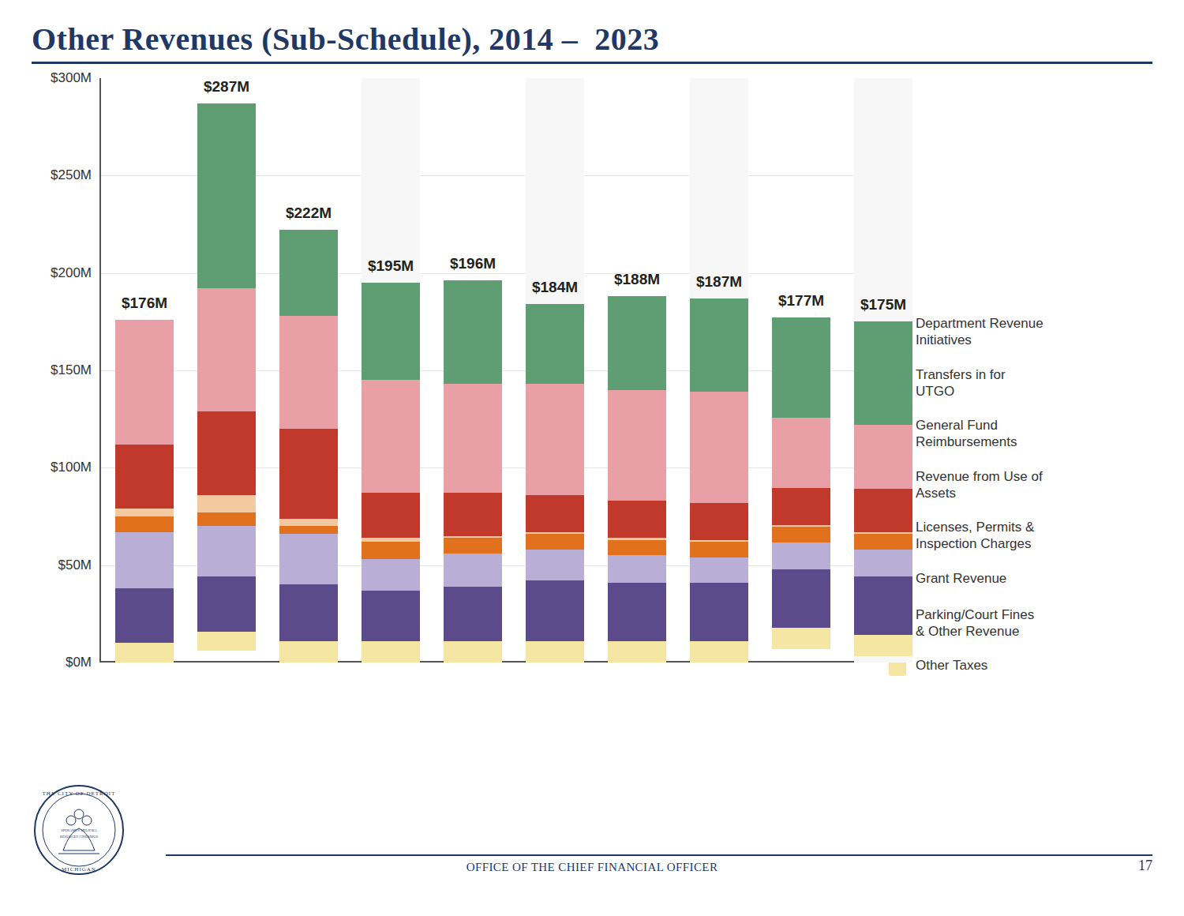Other Revenues (Sub-Schedule), 2014 – 2023
$300M
$250M
$200M
$150M
$100M
$50M
$0M
$176M
2014
$287M
2015
$222M
2016
$195M
2017
$196M
2018
$184M
2019
$188M
2020
$187M
2021
$177M
2022
$175M
2023
Department Revenue
Initiatives
Transfers in for
UTGO
General Fund
Reimbursements
Revenue from Use of
Assets
Licenses, Permits &
Inspection Charges
Grant Revenue
Parking/Court Fines
& Other Revenue
Other Taxes
THE CITY OF DETROIT MICHIGAN SPERAMUS MELIORA RESURGET CINERIBUS
OFFICE OF THE CHIEF FINANCIAL OFFICER
17